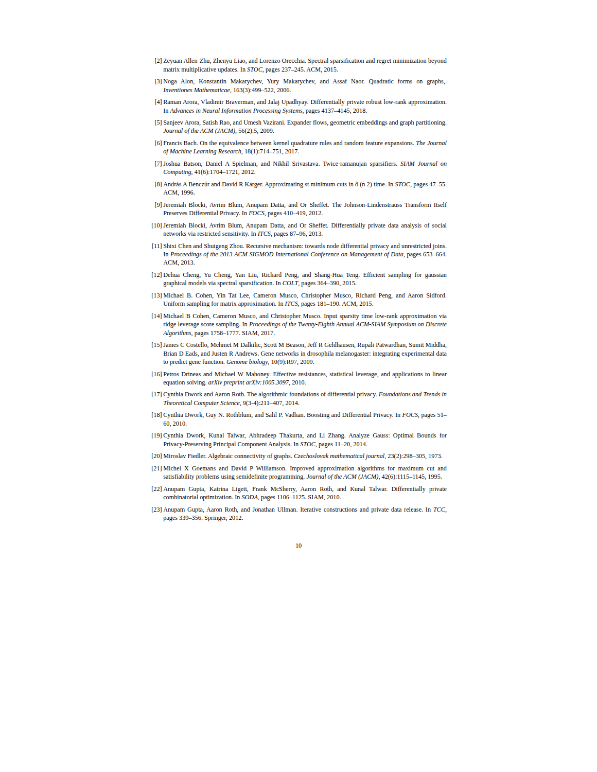[2] Zeyuan Allen-Zhu, Zhenyu Liao, and Lorenzo Orecchia. Spectral sparsification and regret minimization beyond matrix multiplicative updates. In STOC, pages 237–245. ACM, 2015.
[3] Noga Alon, Konstantin Makarychev, Yury Makarychev, and Assaf Naor. Quadratic forms on graphs,. Inventiones Mathematicae, 163(3):499–522, 2006.
[4] Raman Arora, Vladimir Braverman, and Jalaj Upadhyay. Differentially private robust low-rank approximation. In Advances in Neural Information Processing Systems, pages 4137–4145, 2018.
[5] Sanjeev Arora, Satish Rao, and Umesh Vazirani. Expander flows, geometric embeddings and graph partitioning. Journal of the ACM (JACM), 56(2):5, 2009.
[6] Francis Bach. On the equivalence between kernel quadrature rules and random feature expansions. The Journal of Machine Learning Research, 18(1):714–751, 2017.
[7] Joshua Batson, Daniel A Spielman, and Nikhil Srivastava. Twice-ramanujan sparsifiers. SIAM Journal on Computing, 41(6):1704–1721, 2012.
[8] András A Benczúr and David R Karger. Approximating st minimum cuts in õ (n 2) time. In STOC, pages 47–55. ACM, 1996.
[9] Jeremiah Blocki, Avrim Blum, Anupam Datta, and Or Sheffet. The Johnson-Lindenstrauss Transform Itself Preserves Differential Privacy. In FOCS, pages 410–419, 2012.
[10] Jeremiah Blocki, Avrim Blum, Anupam Datta, and Or Sheffet. Differentially private data analysis of social networks via restricted sensitivity. In ITCS, pages 87–96, 2013.
[11] Shixi Chen and Shuigeng Zhou. Recursive mechanism: towards node differential privacy and unrestricted joins. In Proceedings of the 2013 ACM SIGMOD International Conference on Management of Data, pages 653–664. ACM, 2013.
[12] Dehua Cheng, Yu Cheng, Yan Liu, Richard Peng, and Shang-Hua Teng. Efficient sampling for gaussian graphical models via spectral sparsification. In COLT, pages 364–390, 2015.
[13] Michael B. Cohen, Yin Tat Lee, Cameron Musco, Christopher Musco, Richard Peng, and Aaron Sidford. Uniform sampling for matrix approximation. In ITCS, pages 181–190. ACM, 2015.
[14] Michael B Cohen, Cameron Musco, and Christopher Musco. Input sparsity time low-rank approximation via ridge leverage score sampling. In Proceedings of the Twenty-Eighth Annual ACM-SIAM Symposium on Discrete Algorithms, pages 1758–1777. SIAM, 2017.
[15] James C Costello, Mehmet M Dalkilic, Scott M Beason, Jeff R Gehlhausen, Rupali Patwardhan, Sumit Middha, Brian D Eads, and Justen R Andrews. Gene networks in drosophila melanogaster: integrating experimental data to predict gene function. Genome biology, 10(9):R97, 2009.
[16] Petros Drineas and Michael W Mahoney. Effective resistances, statistical leverage, and applications to linear equation solving. arXiv preprint arXiv:1005.3097, 2010.
[17] Cynthia Dwork and Aaron Roth. The algorithmic foundations of differential privacy. Foundations and Trends in Theoretical Computer Science, 9(3-4):211–407, 2014.
[18] Cynthia Dwork, Guy N. Rothblum, and Salil P. Vadhan. Boosting and Differential Privacy. In FOCS, pages 51–60, 2010.
[19] Cynthia Dwork, Kunal Talwar, Abhradeep Thakurta, and Li Zhang. Analyze Gauss: Optimal Bounds for Privacy-Preserving Principal Component Analysis. In STOC, pages 11–20, 2014.
[20] Miroslav Fiedler. Algebraic connectivity of graphs. Czechoslovak mathematical journal, 23(2):298–305, 1973.
[21] Michel X Goemans and David P Williamson. Improved approximation algorithms for maximum cut and satisfiability problems using semidefinite programming. Journal of the ACM (JACM), 42(6):1115–1145, 1995.
[22] Anupam Gupta, Katrina Ligett, Frank McSherry, Aaron Roth, and Kunal Talwar. Differentially private combinatorial optimization. In SODA, pages 1106–1125. SIAM, 2010.
[23] Anupam Gupta, Aaron Roth, and Jonathan Ullman. Iterative constructions and private data release. In TCC, pages 339–356. Springer, 2012.
10